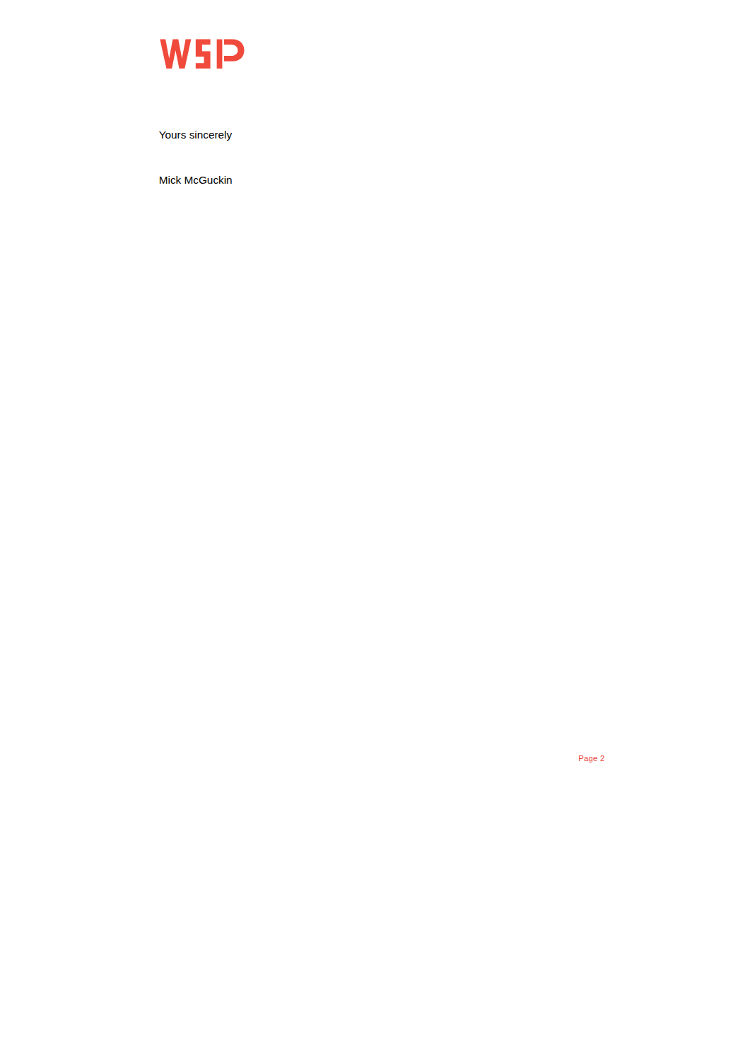Yours sincerely
Mick McGuckin
Page 2